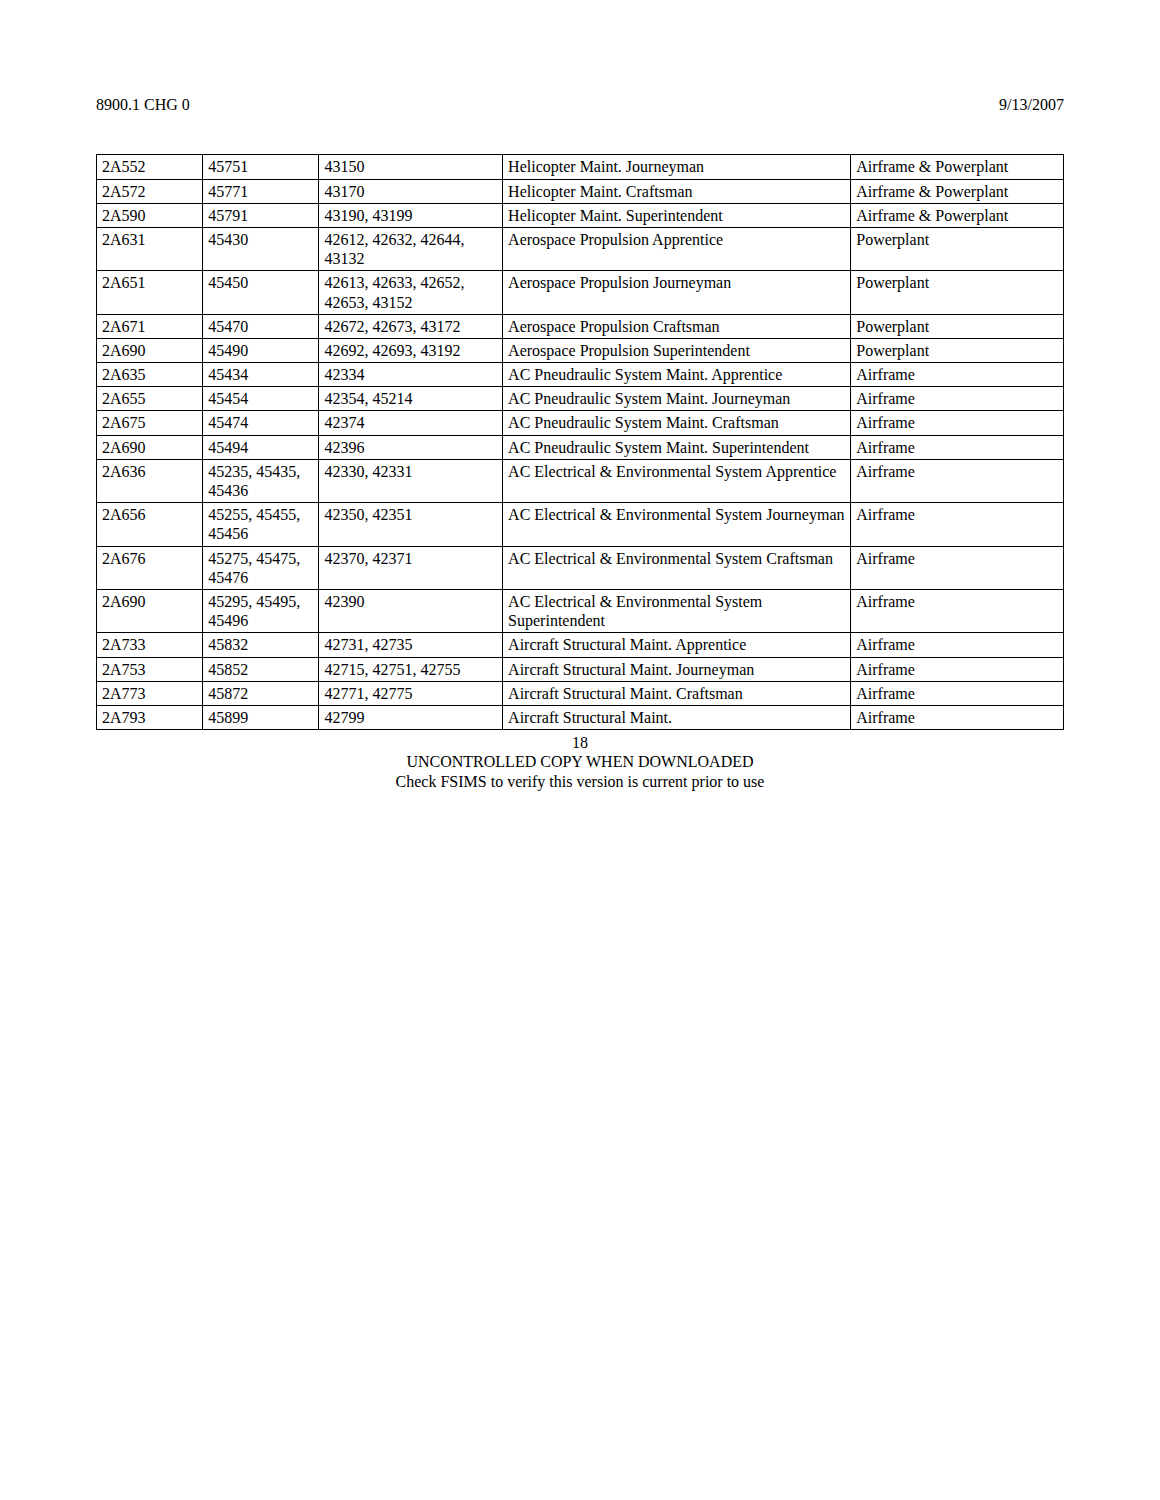8900.1 CHG 0 9/13/2007
| 2A552 | 45751 | 43150 | Helicopter Maint. Journeyman | Airframe & Powerplant |
| 2A572 | 45771 | 43170 | Helicopter Maint. Craftsman | Airframe & Powerplant |
| 2A590 | 45791 | 43190, 43199 | Helicopter Maint. Superintendent | Airframe & Powerplant |
| 2A631 | 45430 | 42612, 42632, 42644, 43132 | Aerospace Propulsion Apprentice | Powerplant |
| 2A651 | 45450 | 42613, 42633, 42652, 42653, 43152 | Aerospace Propulsion Journeyman | Powerplant |
| 2A671 | 45470 | 42672, 42673, 43172 | Aerospace Propulsion Craftsman | Powerplant |
| 2A690 | 45490 | 42692, 42693, 43192 | Aerospace Propulsion Superintendent | Powerplant |
| 2A635 | 45434 | 42334 | AC Pneudraulic System Maint. Apprentice | Airframe |
| 2A655 | 45454 | 42354, 45214 | AC Pneudraulic System Maint. Journeyman | Airframe |
| 2A675 | 45474 | 42374 | AC Pneudraulic System Maint. Craftsman | Airframe |
| 2A690 | 45494 | 42396 | AC Pneudraulic System Maint. Superintendent | Airframe |
| 2A636 | 45235, 45435, 45436 | 42330, 42331 | AC Electrical & Environmental System Apprentice | Airframe |
| 2A656 | 45255, 45455, 45456 | 42350, 42351 | AC Electrical & Environmental System Journeyman | Airframe |
| 2A676 | 45275, 45475, 45476 | 42370, 42371 | AC Electrical & Environmental System Craftsman | Airframe |
| 2A690 | 45295, 45495, 45496 | 42390 | AC Electrical & Environmental System Superintendent | Airframe |
| 2A733 | 45832 | 42731, 42735 | Aircraft Structural Maint. Apprentice | Airframe |
| 2A753 | 45852 | 42715, 42751, 42755 | Aircraft Structural Maint. Journeyman | Airframe |
| 2A773 | 45872 | 42771, 42775 | Aircraft Structural Maint. Craftsman | Airframe |
| 2A793 | 45899 | 42799 | Aircraft Structural Maint. | Airframe |
18
UNCONTROLLED COPY WHEN DOWNLOADED
Check FSIMS to verify this version is current prior to use